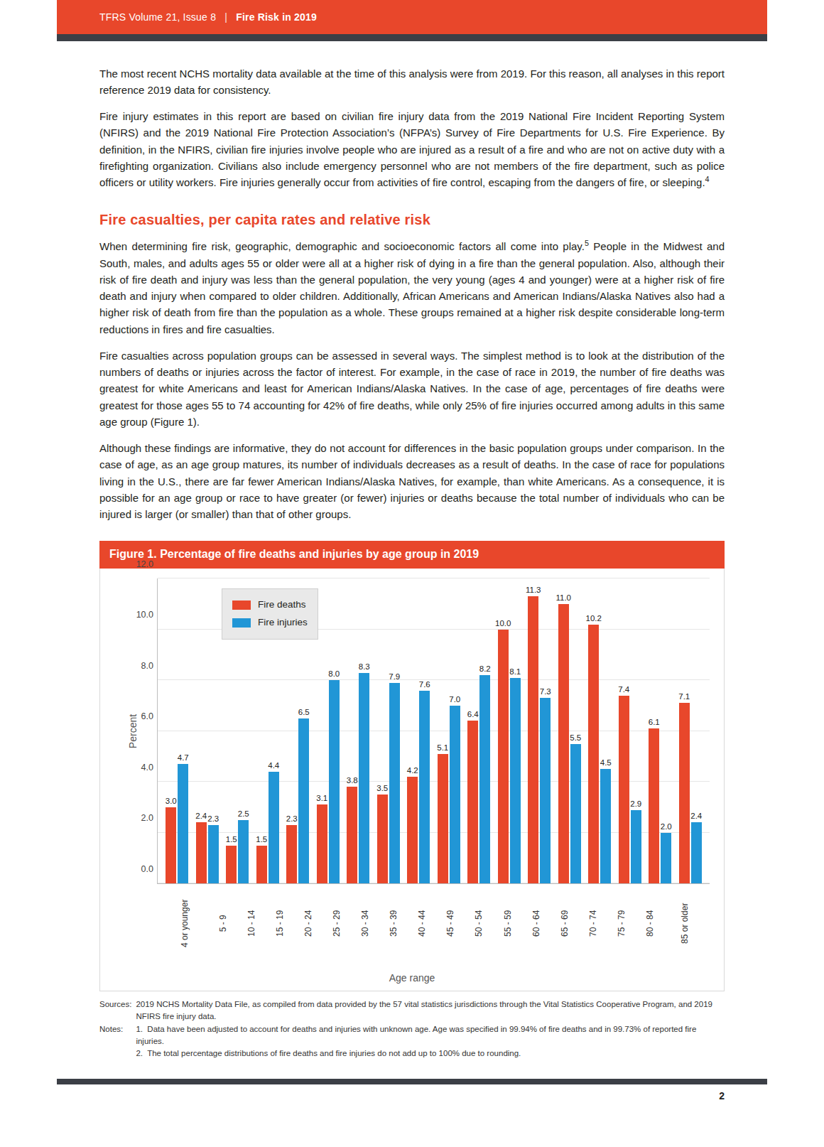TFRS Volume 21, Issue 8 | Fire Risk in 2019
The most recent NCHS mortality data available at the time of this analysis were from 2019. For this reason, all analyses in this report reference 2019 data for consistency.
Fire injury estimates in this report are based on civilian fire injury data from the 2019 National Fire Incident Reporting System (NFIRS) and the 2019 National Fire Protection Association’s (NFPA’s) Survey of Fire Departments for U.S. Fire Experience. By definition, in the NFIRS, civilian fire injuries involve people who are injured as a result of a fire and who are not on active duty with a firefighting organization. Civilians also include emergency personnel who are not members of the fire department, such as police officers or utility workers. Fire injuries generally occur from activities of fire control, escaping from the dangers of fire, or sleeping.4
Fire casualties, per capita rates and relative risk
When determining fire risk, geographic, demographic and socioeconomic factors all come into play.5 People in the Midwest and South, males, and adults ages 55 or older were all at a higher risk of dying in a fire than the general population. Also, although their risk of fire death and injury was less than the general population, the very young (ages 4 and younger) were at a higher risk of fire death and injury when compared to older children. Additionally, African Americans and American Indians/Alaska Natives also had a higher risk of death from fire than the population as a whole. These groups remained at a higher risk despite considerable long-term reductions in fires and fire casualties.
Fire casualties across population groups can be assessed in several ways. The simplest method is to look at the distribution of the numbers of deaths or injuries across the factor of interest. For example, in the case of race in 2019, the number of fire deaths was greatest for white Americans and least for American Indians/Alaska Natives. In the case of age, percentages of fire deaths were greatest for those ages 55 to 74 accounting for 42% of fire deaths, while only 25% of fire injuries occurred among adults in this same age group (Figure 1).
Although these findings are informative, they do not account for differences in the basic population groups under comparison. In the case of age, as an age group matures, its number of individuals decreases as a result of deaths. In the case of race for populations living in the U.S., there are far fewer American Indians/Alaska Natives, for example, than white Americans. As a consequence, it is possible for an age group or race to have greater (or fewer) injuries or deaths because the total number of individuals who can be injured is larger (or smaller) than that of other groups.
Figure 1. Percentage of fire deaths and injuries by age group in 2019
Percent
0.0
2.0
4.0
6.0
8.0
10.0
12.0
Fire deaths
Fire injuries
3.0
4.7
2.4
2.3
1.5
2.5
1.5
4.4
2.3
6.5
3.1
8.0
3.8
8.3
3.5
7.9
4.2
7.6
5.1
7.0
6.4
8.2
10.0
8.1
11.3
7.3
11.0
5.5
10.2
4.5
7.4
2.9
6.1
2.0
7.1
2.4
4 or younger
5 - 9
10 - 14
15 - 19
20 - 24
25 - 29
30 - 34
35 - 39
40 - 44
45 - 49
50 - 54
55 - 59
60 - 64
65 - 69
70 - 74
75 - 79
80 - 84
85 or older
Age range
| Sources: | 2019 NCHS Mortality Data File, as compiled from data provided by the 57 vital statistics jurisdictions through the Vital Statistics Cooperative Program, and 2019 NFIRS fire injury data. |
| Notes: | 1. Data have been adjusted to account for deaths and injuries with unknown age. Age was specified in 99.94% of fire deaths and in 99.73% of reported fire injuries. 2. The total percentage distributions of fire deaths and fire injuries do not add up to 100% due to rounding. |
2